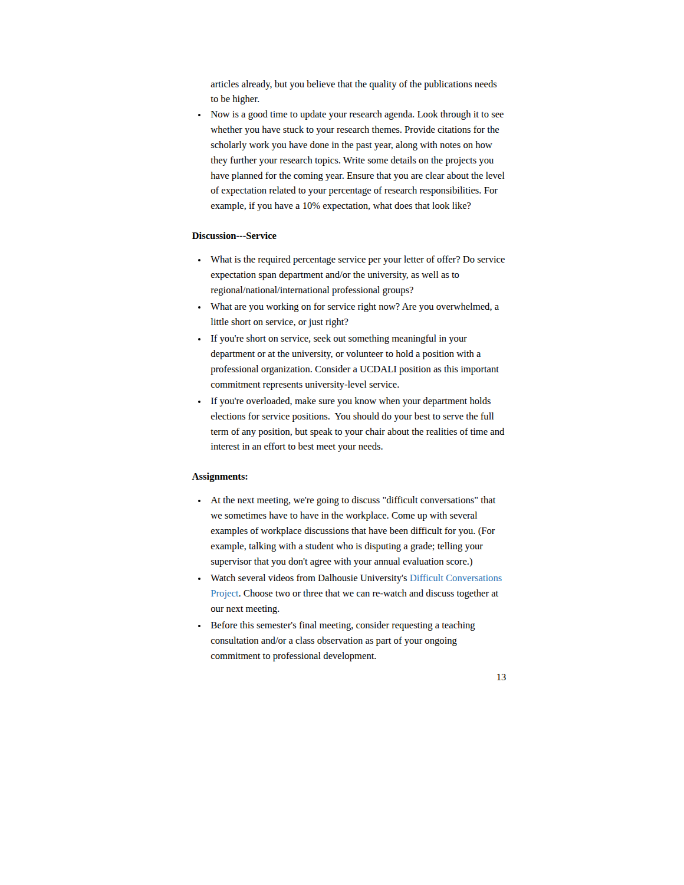articles already, but you believe that the quality of the publications needs to be higher.
Now is a good time to update your research agenda. Look through it to see whether you have stuck to your research themes. Provide citations for the scholarly work you have done in the past year, along with notes on how they further your research topics. Write some details on the projects you have planned for the coming year. Ensure that you are clear about the level of expectation related to your percentage of research responsibilities. For example, if you have a 10% expectation, what does that look like?
Discussion---Service
What is the required percentage service per your letter of offer? Do service expectation span department and/or the university, as well as to regional/national/international professional groups?
What are you working on for service right now? Are you overwhelmed, a little short on service, or just right?
If you're short on service, seek out something meaningful in your department or at the university, or volunteer to hold a position with a professional organization. Consider a UCDALI position as this important commitment represents university-level service.
If you're overloaded, make sure you know when your department holds elections for service positions. You should do your best to serve the full term of any position, but speak to your chair about the realities of time and interest in an effort to best meet your needs.
Assignments:
At the next meeting, we're going to discuss "difficult conversations" that we sometimes have to have in the workplace. Come up with several examples of workplace discussions that have been difficult for you. (For example, talking with a student who is disputing a grade; telling your supervisor that you don't agree with your annual evaluation score.)
Watch several videos from Dalhousie University's Difficult Conversations Project. Choose two or three that we can re-watch and discuss together at our next meeting.
Before this semester's final meeting, consider requesting a teaching consultation and/or a class observation as part of your ongoing commitment to professional development.
13